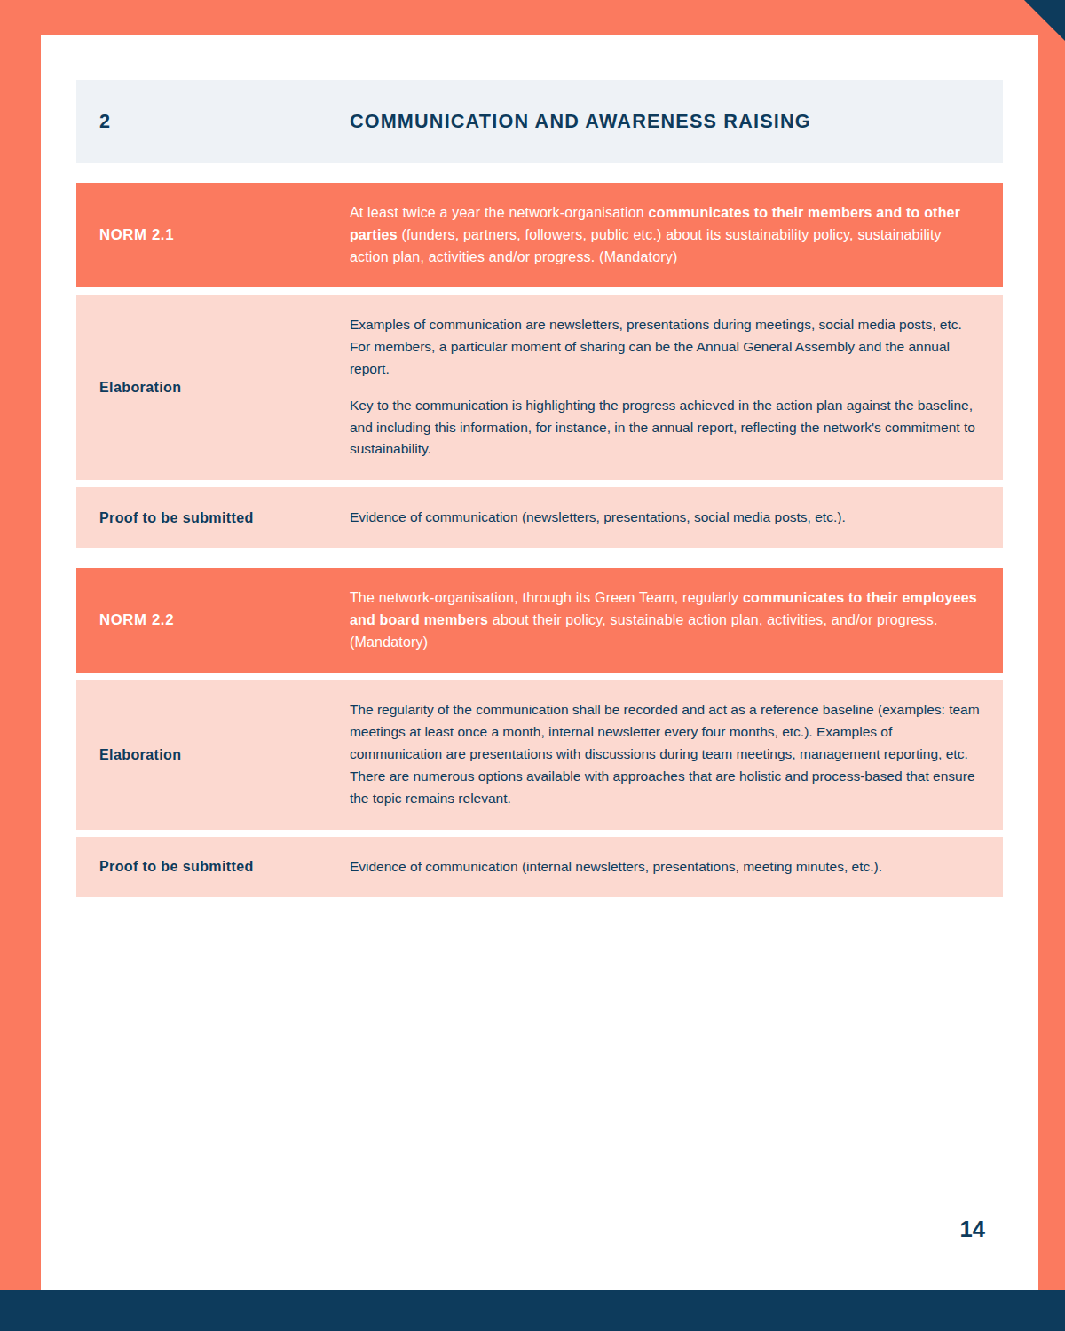| 2 | Communication and Awareness Raising |
| NORM 2.1 | At least twice a year the network-organisation communicates to their members and to other parties (funders, partners, followers, public etc.) about its sustainability policy, sustainability action plan, activities and/or progress. (Mandatory) |
| Elaboration | Examples of communication are newsletters, presentations during meetings, social media posts, etc. For members, a particular moment of sharing can be the Annual General Assembly and the annual report. Key to the communication is highlighting the progress achieved in the action plan against the baseline, and including this information, for instance, in the annual report, reflecting the network's commitment to sustainability. |
| Proof to be submitted | Evidence of communication (newsletters, presentations, social media posts, etc.). |
| NORM 2.2 | The network-organisation, through its Green Team, regularly communicates to their employees and board members about their policy, sustainable action plan, activities, and/or progress. (Mandatory) |
| Elaboration | The regularity of the communication shall be recorded and act as a reference baseline (examples: team meetings at least once a month, internal newsletter every four months, etc.). Examples of communication are presentations with discussions during team meetings, management reporting, etc. There are numerous options available with approaches that are holistic and process-based that ensure the topic remains relevant. |
| Proof to be submitted | Evidence of communication (internal newsletters, presentations, meeting minutes, etc.). |
14